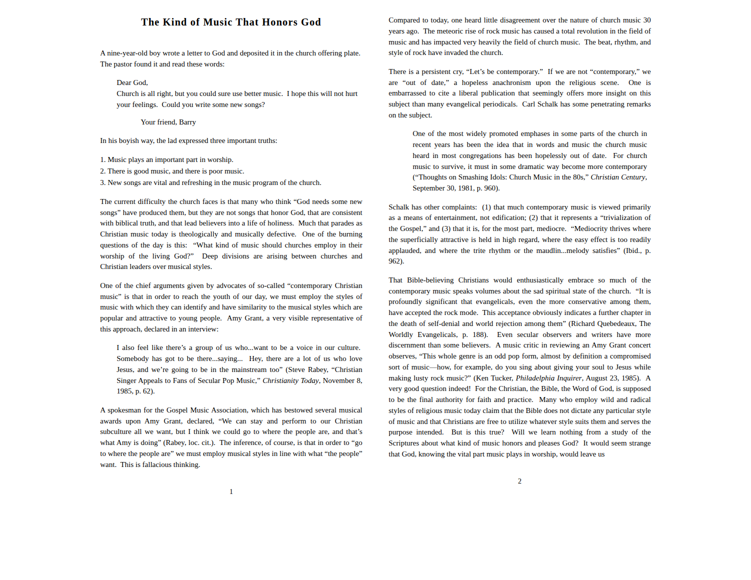The Kind of Music That Honors God
A nine-year-old boy wrote a letter to God and deposited it in the church offering plate. The pastor found it and read these words:
Dear God,
Church is all right, but you could sure use better music. I hope this will not hurt your feelings. Could you write some new songs?
Your friend, Barry
In his boyish way, the lad expressed three important truths:
1. Music plays an important part in worship.
2. There is good music, and there is poor music.
3. New songs are vital and refreshing in the music program of the church.
The current difficulty the church faces is that many who think “God needs some new songs” have produced them, but they are not songs that honor God, that are consistent with biblical truth, and that lead believers into a life of holiness. Much that parades as Christian music today is theologically and musically defective. One of the burning questions of the day is this: “What kind of music should churches employ in their worship of the living God?” Deep divisions are arising between churches and Christian leaders over musical styles.
One of the chief arguments given by advocates of so-called “contemporary Christian music” is that in order to reach the youth of our day, we must employ the styles of music with which they can identify and have similarity to the musical styles which are popular and attractive to young people. Amy Grant, a very visible representative of this approach, declared in an interview:
I also feel like there’s a group of us who...want to be a voice in our culture. Somebody has got to be there...saying... Hey, there are a lot of us who love Jesus, and we’re going to be in the mainstream too” (Steve Rabey, “Christian Singer Appeals to Fans of Secular Pop Music,” Christianity Today, November 8, 1985, p. 62).
A spokesman for the Gospel Music Association, which has bestowed several musical awards upon Amy Grant, declared, “We can stay and perform to our Christian subculture all we want, but I think we could go to where the people are, and that’s what Amy is doing” (Rabey, loc. cit.). The inference, of course, is that in order to “go to where the people are” we must employ musical styles in line with what “the people” want. This is fallacious thinking.
1
Compared to today, one heard little disagreement over the nature of church music 30 years ago. The meteoric rise of rock music has caused a total revolution in the field of music and has impacted very heavily the field of church music. The beat, rhythm, and style of rock have invaded the church.
There is a persistent cry, “Let’s be contemporary.” If we are not “contemporary,” we are “out of date,” a hopeless anachronism upon the religious scene. One is embarrassed to cite a liberal publication that seemingly offers more insight on this subject than many evangelical periodicals. Carl Schalk has some penetrating remarks on the subject.
One of the most widely promoted emphases in some parts of the church in recent years has been the idea that in words and music the church music heard in most congregations has been hopelessly out of date. For church music to survive, it must in some dramatic way become more contemporary (“Thoughts on Smashing Idols: Church Music in the 80s,” Christian Century, September 30, 1981, p. 960).
Schalk has other complaints: (1) that much contemporary music is viewed primarily as a means of entertainment, not edification; (2) that it represents a “trivialization of the Gospel,” and (3) that it is, for the most part, mediocre. “Mediocrity thrives where the superficially attractive is held in high regard, where the easy effect is too readily applauded, and where the trite rhythm or the maudlin...melody satisfies” (Ibid., p. 962).
That Bible-believing Christians would enthusiastically embrace so much of the contemporary music speaks volumes about the sad spiritual state of the church. “It is profoundly significant that evangelicals, even the more conservative among them, have accepted the rock mode. This acceptance obviously indicates a further chapter in the death of self-denial and world rejection among them” (Richard Quebedeaux, The Worldly Evangelicals, p. 188). Even secular observers and writers have more discernment than some believers. A music critic in reviewing an Amy Grant concert observes, “This whole genre is an odd pop form, almost by definition a compromised sort of music—how, for example, do you sing about giving your soul to Jesus while making lusty rock music?” (Ken Tucker, Philadelphia Inquirer, August 23, 1985). A very good question indeed! For the Christian, the Bible, the Word of God, is supposed to be the final authority for faith and practice. Many who employ wild and radical styles of religious music today claim that the Bible does not dictate any particular style of music and that Christians are free to utilize whatever style suits them and serves the purpose intended. But is this true? Will we learn nothing from a study of the Scriptures about what kind of music honors and pleases God? It would seem strange that God, knowing the vital part music plays in worship, would leave us
2